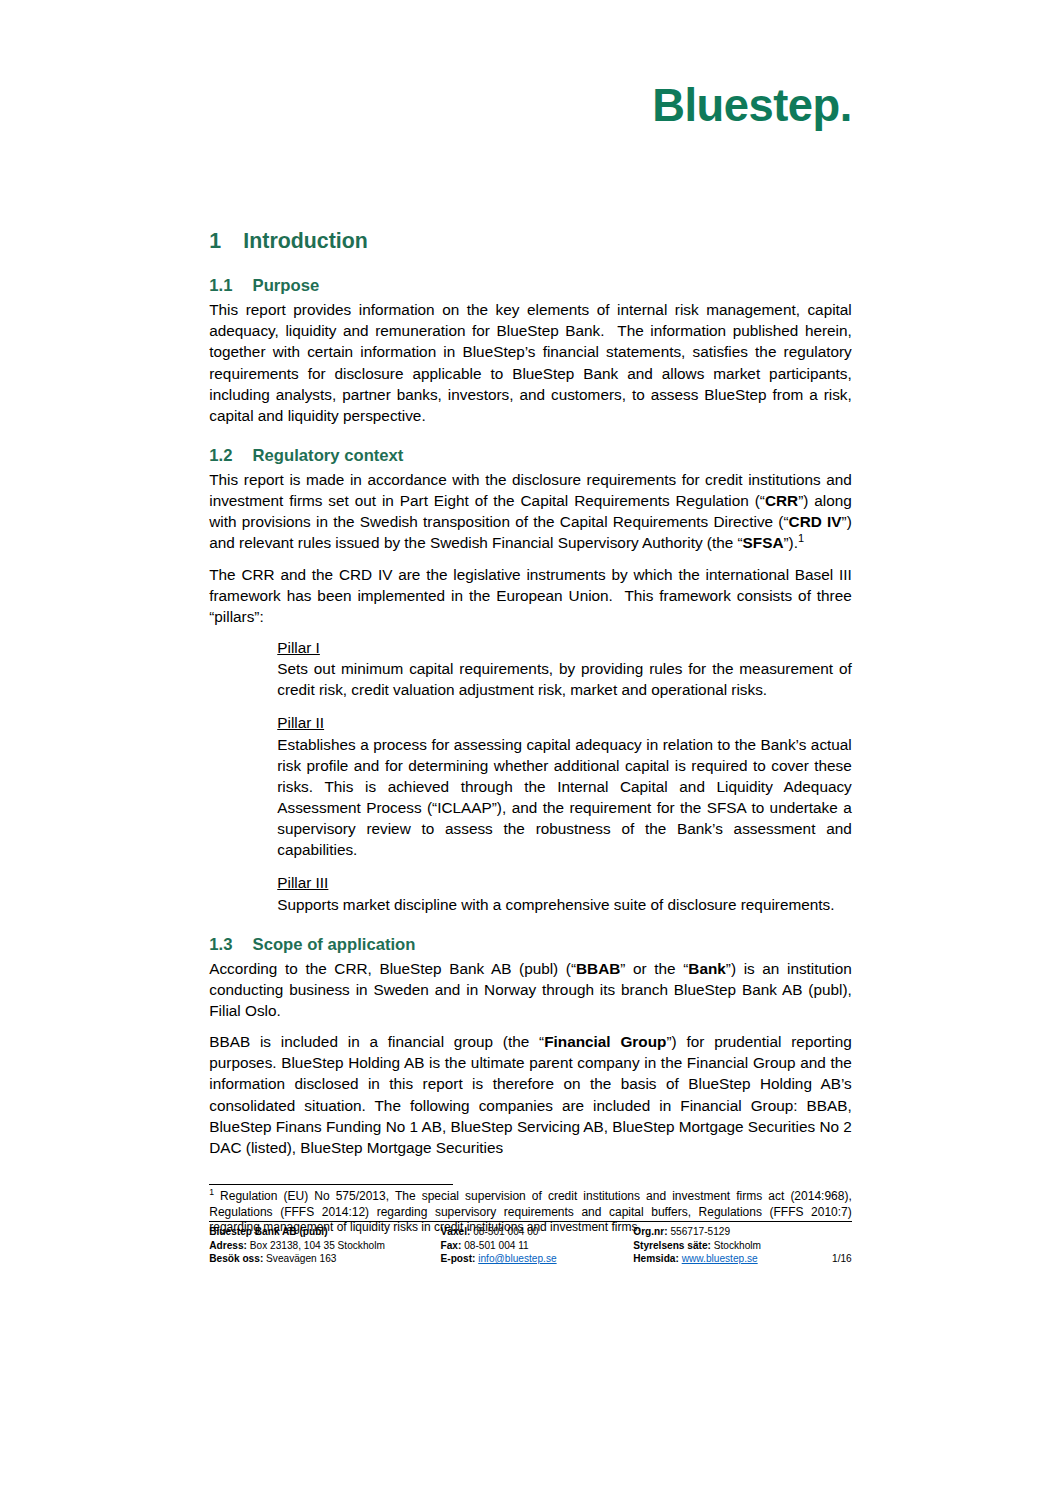Bluestep.
1 Introduction
1.1 Purpose
This report provides information on the key elements of internal risk management, capital adequacy, liquidity and remuneration for BlueStep Bank. The information published herein, together with certain information in BlueStep’s financial statements, satisfies the regulatory requirements for disclosure applicable to BlueStep Bank and allows market participants, including analysts, partner banks, investors, and customers, to assess BlueStep from a risk, capital and liquidity perspective.
1.2 Regulatory context
This report is made in accordance with the disclosure requirements for credit institutions and investment firms set out in Part Eight of the Capital Requirements Regulation (“CRR”) along with provisions in the Swedish transposition of the Capital Requirements Directive (“CRD IV”) and relevant rules issued by the Swedish Financial Supervisory Authority (the “SFSA”).1
The CRR and the CRD IV are the legislative instruments by which the international Basel III framework has been implemented in the European Union. This framework consists of three “pillars”:
Pillar I
Sets out minimum capital requirements, by providing rules for the measurement of credit risk, credit valuation adjustment risk, market and operational risks.
Pillar II
Establishes a process for assessing capital adequacy in relation to the Bank’s actual risk profile and for determining whether additional capital is required to cover these risks. This is achieved through the Internal Capital and Liquidity Adequacy Assessment Process (“ICLAAP”), and the requirement for the SFSA to undertake a supervisory review to assess the robustness of the Bank’s assessment and capabilities.
Pillar III
Supports market discipline with a comprehensive suite of disclosure requirements.
1.3 Scope of application
According to the CRR, BlueStep Bank AB (publ) (“BBAB” or the “Bank”) is an institution conducting business in Sweden and in Norway through its branch BlueStep Bank AB (publ), Filial Oslo.
BBAB is included in a financial group (the “Financial Group”) for prudential reporting purposes. BlueStep Holding AB is the ultimate parent company in the Financial Group and the information disclosed in this report is therefore on the basis of BlueStep Holding AB’s consolidated situation. The following companies are included in Financial Group: BBAB, BlueStep Finans Funding No 1 AB, BlueStep Servicing AB, BlueStep Mortgage Securities No 2 DAC (listed), BlueStep Mortgage Securities
1 Regulation (EU) No 575/2013, The special supervision of credit institutions and investment firms act (2014:968), Regulations (FFFS 2014:12) regarding supervisory requirements and capital buffers, Regulations (FFFS 2010:7) regarding management of liquidity risks in credit institutions and investment firms.
| Bluestep Bank AB (publ) Adress: Box 23138, 104 35 Stockholm Besök oss: Sveavägen 163 | Växel: 08-501 004 00 Fax: 08-501 004 11 E-post: info@bluestep.se | Org.nr: 556717-5129 Styrelsens säte: Stockholm Hemsida: www.bluestep.se 1/16 |